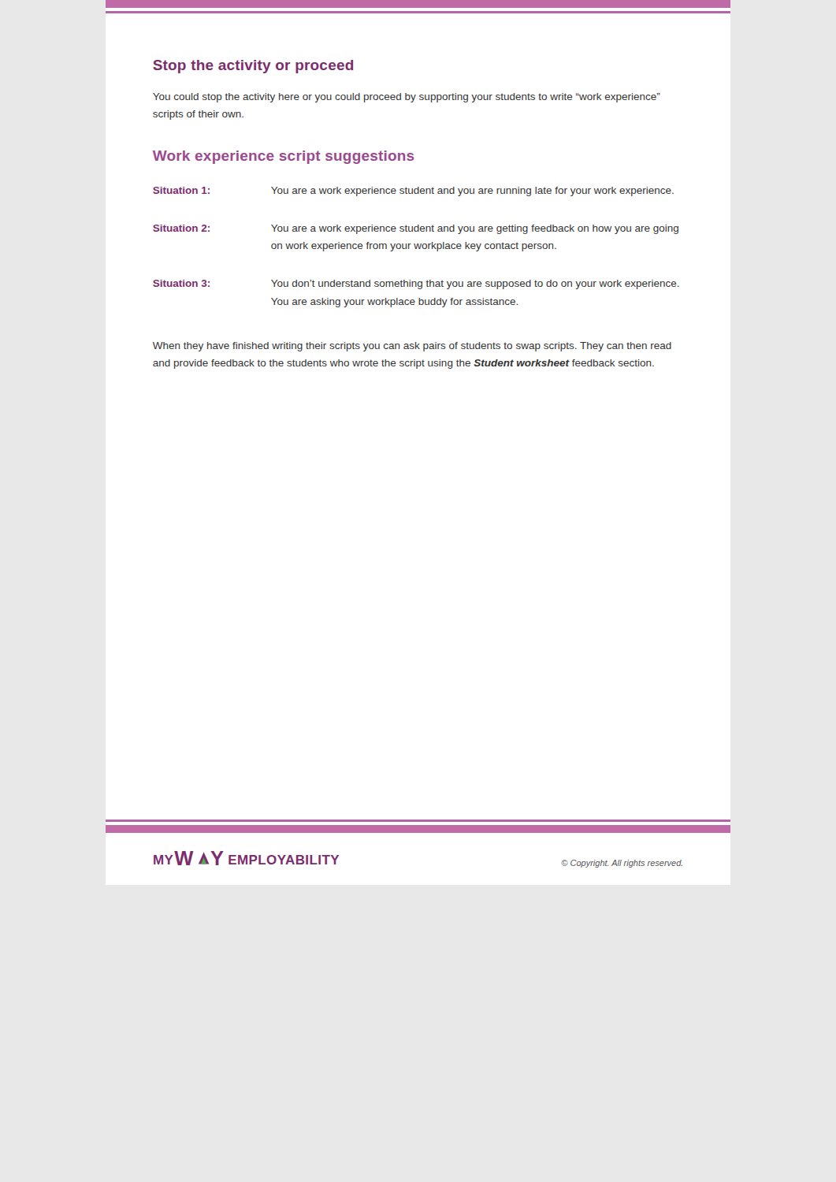Stop the activity or proceed
You could stop the activity here or you could proceed by supporting your students to write “work experience” scripts of their own.
Work experience script suggestions
Situation 1:
You are a work experience student and you are running late for your work experience.
Situation 2:
You are a work experience student and you are getting feedback on how you are going on work experience from your workplace key contact person.
Situation 3:
You don’t understand something that you are supposed to do on your work experience. You are asking your workplace buddy for assistance.
When they have finished writing their scripts you can ask pairs of students to swap scripts. They can then read and provide feedback to the students who wrote the script using the Student worksheet feedback section.
MY W Y EMPLOYABILITY
© Copyright. All rights reserved.